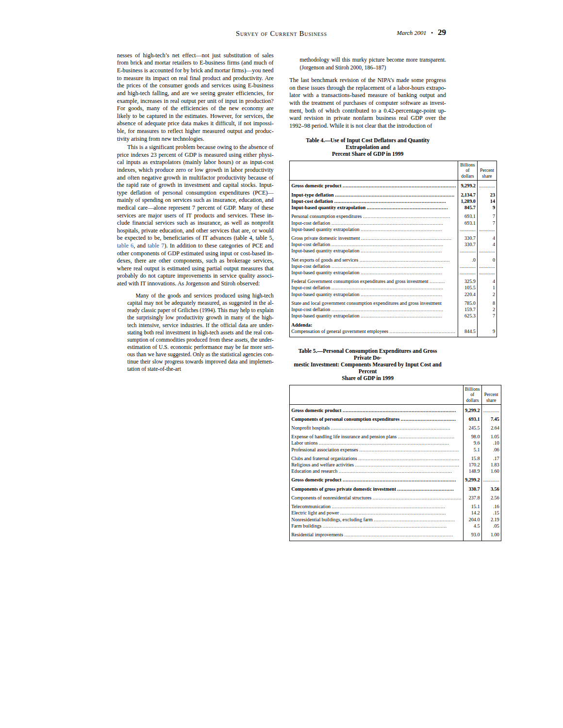Survey of Current Business
March 2001•29
nesses of high-tech’s net effect—not just substitution of sales from brick and mortar retailers to E-business firms (and much of E-business is accounted for by brick and mortar firms)—you need to measure its impact on real final product and productivity. Are the prices of the consumer goods and services using E-business and high-tech falling, and are we seeing greater efficiencies, for example, increases in real output per unit of input in production? For goods, many of the efficiencies of the new economy are likely to be captured in the estimates. However, for services, the absence of adequate price data makes it difficult, if not impossible, for measures to reflect higher measured output and productivity arising from new technologies.
This is a significant problem because owing to the absence of price indexes 23 percent of GDP is measured using either physical inputs as extrapolators (mainly labor hours) or as input-cost indexes, which produce zero or low growth in labor productivity and often negative growth in multifactor productivity because of the rapid rate of growth in investment and capital stocks. Input-type deflation of personal consumption expenditures (PCE)—mainly of spending on services such as insurance, education, and medical care—alone represent 7 percent of GDP. Many of these services are major users of IT products and services. These include financial services such as insurance, as well as nonprofit hospitals, private education, and other services that are, or would be expected to be, beneficiaries of IT advances (table 4, table 5, table 6, and table 7). In addition to these categories of PCE and other components of GDP estimated using input or cost-based indexes, there are other components, such as brokerage services, where real output is estimated using partial output measures that probably do not capture improvements in service quality associated with IT innovations. As Jorgenson and Stiroh observed:
Many of the goods and services produced using high-tech capital may not be adequately measured, as suggested in the already classic paper of Griliches (1994). This may help to explain the surprisingly low productivity growth in many of the high-tech intensive, service industries. If the official data are understating both real investment in high-tech assets and the real consumption of commodities produced from these assets, the under-estimation of U.S. economic performance may be far more serious than we have suggested. Only as the statistical agencies continue their slow progress towards improved data and implementation of state-of-the-art
methodology will this murky picture become more transparent. (Jorgenson and Stiroh 2000, 186–187)
The last benchmark revision of the NIPA’s made some progress on these issues through the replacement of a labor-hours extrapolator with a transactions-based measure of banking output and with the treatment of purchases of computer software as investment, both of which contributed to a 0.42-percentage-point upward revision in private nonfarm business real GDP over the 1992–98 period. While it is not clear that the introduction of
Table 4.—Use of Input Cost Deflators and Quantity Extrapolation and
Percent Share of GDP in 1999
| | Billions of dollars | Percent share |
| --- | --- | --- |
| Gross domestic product .......................................................................... | 9,299.2 | ............. |
| Input-type deflation .............................................................................. | 2,134.7 | 23 |
| Input-cost deflation ......................................................................... | 1,289.0 | 14 |
| Input-based quantity extrapolation ..................................................... | 845.7 | 9 |
| Personal consumption expenditures ......................................................... | 693.1 | 7 |
| Input-cost deflation ......................................................................... | 693.1 | 7 |
| Input-based quantity extrapolation ..................................................... | ............. | ............. |
| Gross private domestic investment ........................................................... | 330.7 | 4 |
| Input-cost deflation ......................................................................... | 330.7 | 4 |
| Input-based quantity extrapolation ..................................................... | ............. | ............. |
| Net exports of goods and services ........................................................... | .0 | 0 |
| Input-cost deflation ......................................................................... | ............. | ............. |
| Input-based quantity extrapolation ..................................................... | ............. | ............. |
| Federal Government consumption expenditures and gross investment .......... | 325.9 | 4 |
| Input-cost deflation ......................................................................... | 105.5 | 1 |
| Input-based quantity extrapolation ..................................................... | 220.4 | 2 |
| State and local government consumption expenditures and gross investment | 785.0 | 8 |
| Input-cost deflation ......................................................................... | 159.7 | 2 |
| Input-based quantity extrapolation ..................................................... | 625.3 | 7 |
| Addenda: | | |
| Compensation of general government employees ........................................... | 844.5 | 9 |
Table 5.—Personal Consumption Expenditures and Gross Private Do-
mestic Investment: Components Measured by Input Cost and Percent
Share of GDP in 1999
| | Billions of dollars | Percent share |
| --- | --- | --- |
| Gross domestic product .......................................................................... | 9,299.2 | ............. |
| Components of personal consumption expenditures .................................... | 693.1 | 7.45 |
| Nonprofit hospitals .............................................................................. | 245.5 | 2.6 4 |
| Expense of handling life insurance and pension plans ..................................... | 98.0 | 1.05 |
| Labor unions ..................................................................................... | 9.6 | .10 |
| Professional association expenses ................................................................. | 5.1 | .06 |
| Clubs and fraternal organizations .................................................................. | 15.8 | .17 |
| Religious and welfare activities .................................................................... | 170.2 | 1.83 |
| Education and research .......................................................................... | 148.9 | 1.60 |
| Gross domestic product .......................................................................... | 9,299.2 | ............. |
| Components of gross private domestic investment ..................................... | 330.7 | 3.56 |
| Components of nonresidential structures .......................................................... | 237.8 | 2.56 |
| Telecommunication .......................................................................... | 15.1 | .16 |
| Electric light and power ..................................................................... | 14.2 | .15 |
| Nonresidential buildings, excluding farm ..................................................... | 204.0 | 2.19 |
| Farm buildings ................................................................................. | 4.5 | .05 |
| Residential improvements ....................................................................... | 93.0 | 1.00 |